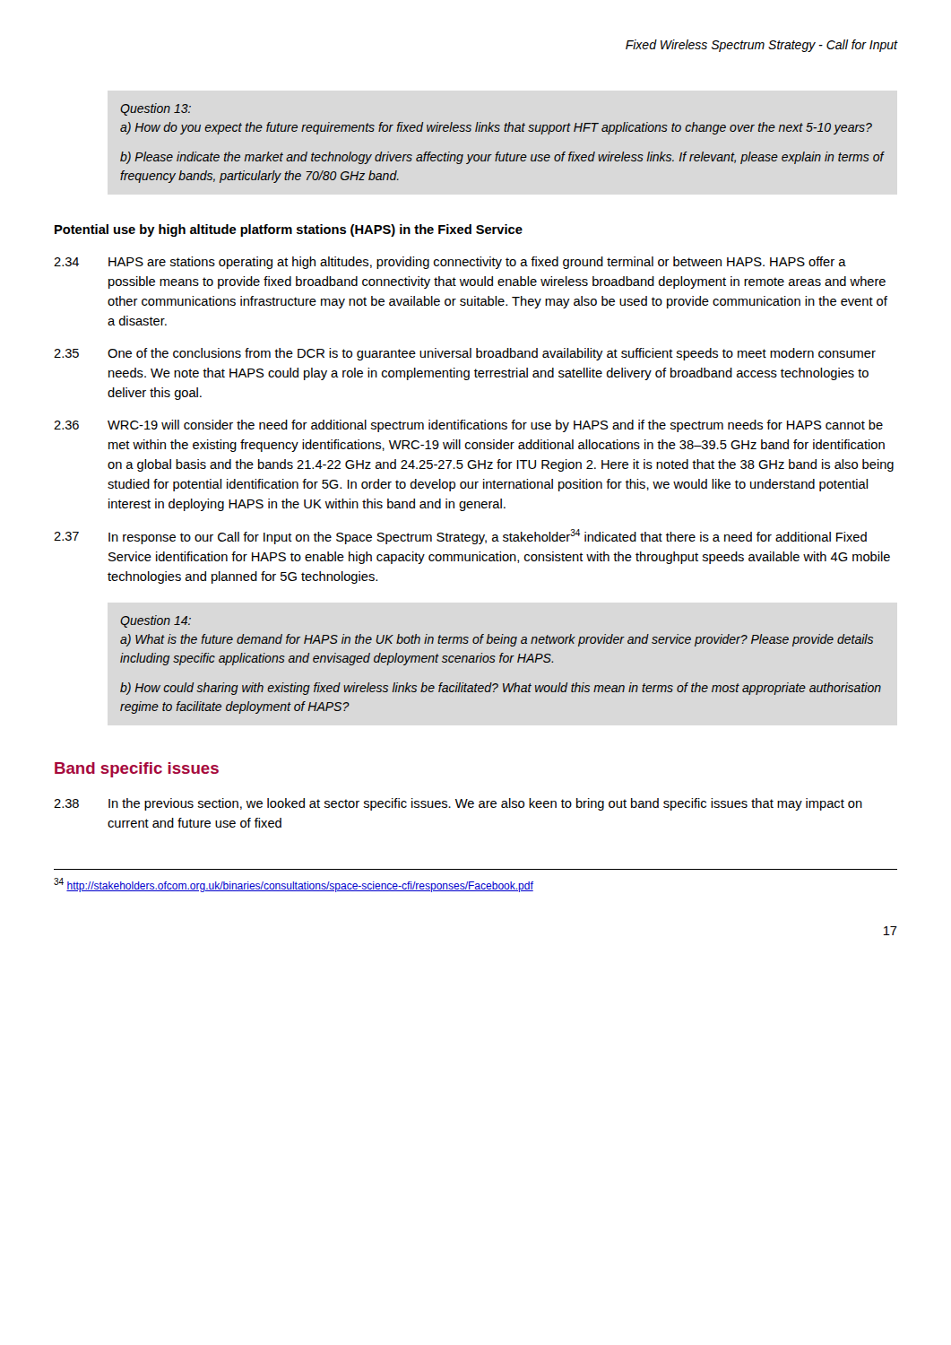Fixed Wireless Spectrum Strategy - Call for Input
Question 13:
a) How do you expect the future requirements for fixed wireless links that support HFT applications to change over the next 5-10 years?
b) Please indicate the market and technology drivers affecting your future use of fixed wireless links. If relevant, please explain in terms of frequency bands, particularly the 70/80 GHz band.
Potential use by high altitude platform stations (HAPS) in the Fixed Service
2.34
HAPS are stations operating at high altitudes, providing connectivity to a fixed ground terminal or between HAPS. HAPS offer a possible means to provide fixed broadband connectivity that would enable wireless broadband deployment in remote areas and where other communications infrastructure may not be available or suitable. They may also be used to provide communication in the event of a disaster.
2.35
One of the conclusions from the DCR is to guarantee universal broadband availability at sufficient speeds to meet modern consumer needs. We note that HAPS could play a role in complementing terrestrial and satellite delivery of broadband access technologies to deliver this goal.
2.36
WRC-19 will consider the need for additional spectrum identifications for use by HAPS and if the spectrum needs for HAPS cannot be met within the existing frequency identifications, WRC-19 will consider additional allocations in the 38–39.5 GHz band for identification on a global basis and the bands 21.4-22 GHz and 24.25-27.5 GHz for ITU Region 2. Here it is noted that the 38 GHz band is also being studied for potential identification for 5G. In order to develop our international position for this, we would like to understand potential interest in deploying HAPS in the UK within this band and in general.
2.37
In response to our Call for Input on the Space Spectrum Strategy, a stakeholder34 indicated that there is a need for additional Fixed Service identification for HAPS to enable high capacity communication, consistent with the throughput speeds available with 4G mobile technologies and planned for 5G technologies.
Question 14:
a) What is the future demand for HAPS in the UK both in terms of being a network provider and service provider? Please provide details including specific applications and envisaged deployment scenarios for HAPS.
b) How could sharing with existing fixed wireless links be facilitated? What would this mean in terms of the most appropriate authorisation regime to facilitate deployment of HAPS?
Band specific issues
2.38
In the previous section, we looked at sector specific issues. We are also keen to bring out band specific issues that may impact on current and future use of fixed
34 http://stakeholders.ofcom.org.uk/binaries/consultations/space-science-cfi/responses/Facebook.pdf
17